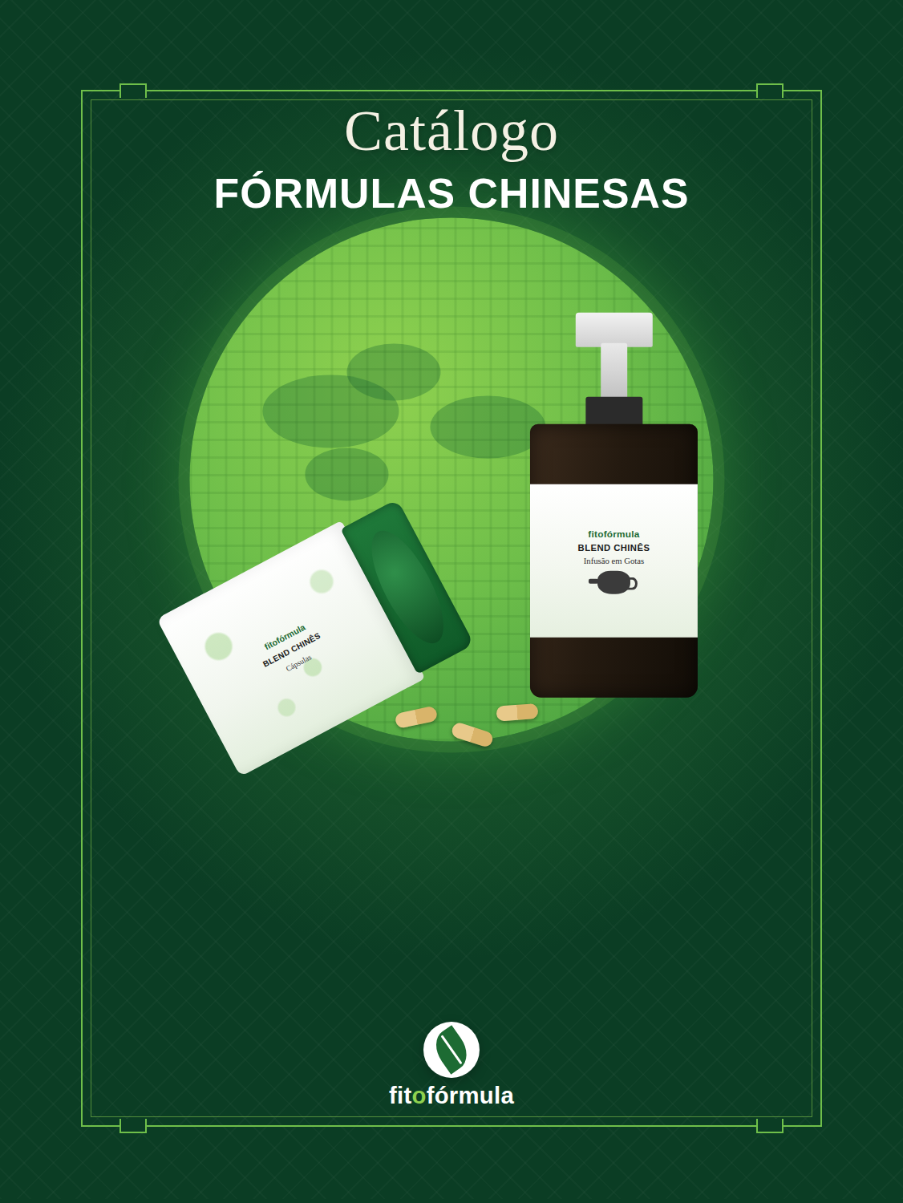Catálogo
Fórmulas Chinesas
fitofórmula BLEND CHINÊS Infusão em Gotas
fitofórmula
BLEND CHINÊS
Cápsulas
fitofórmula